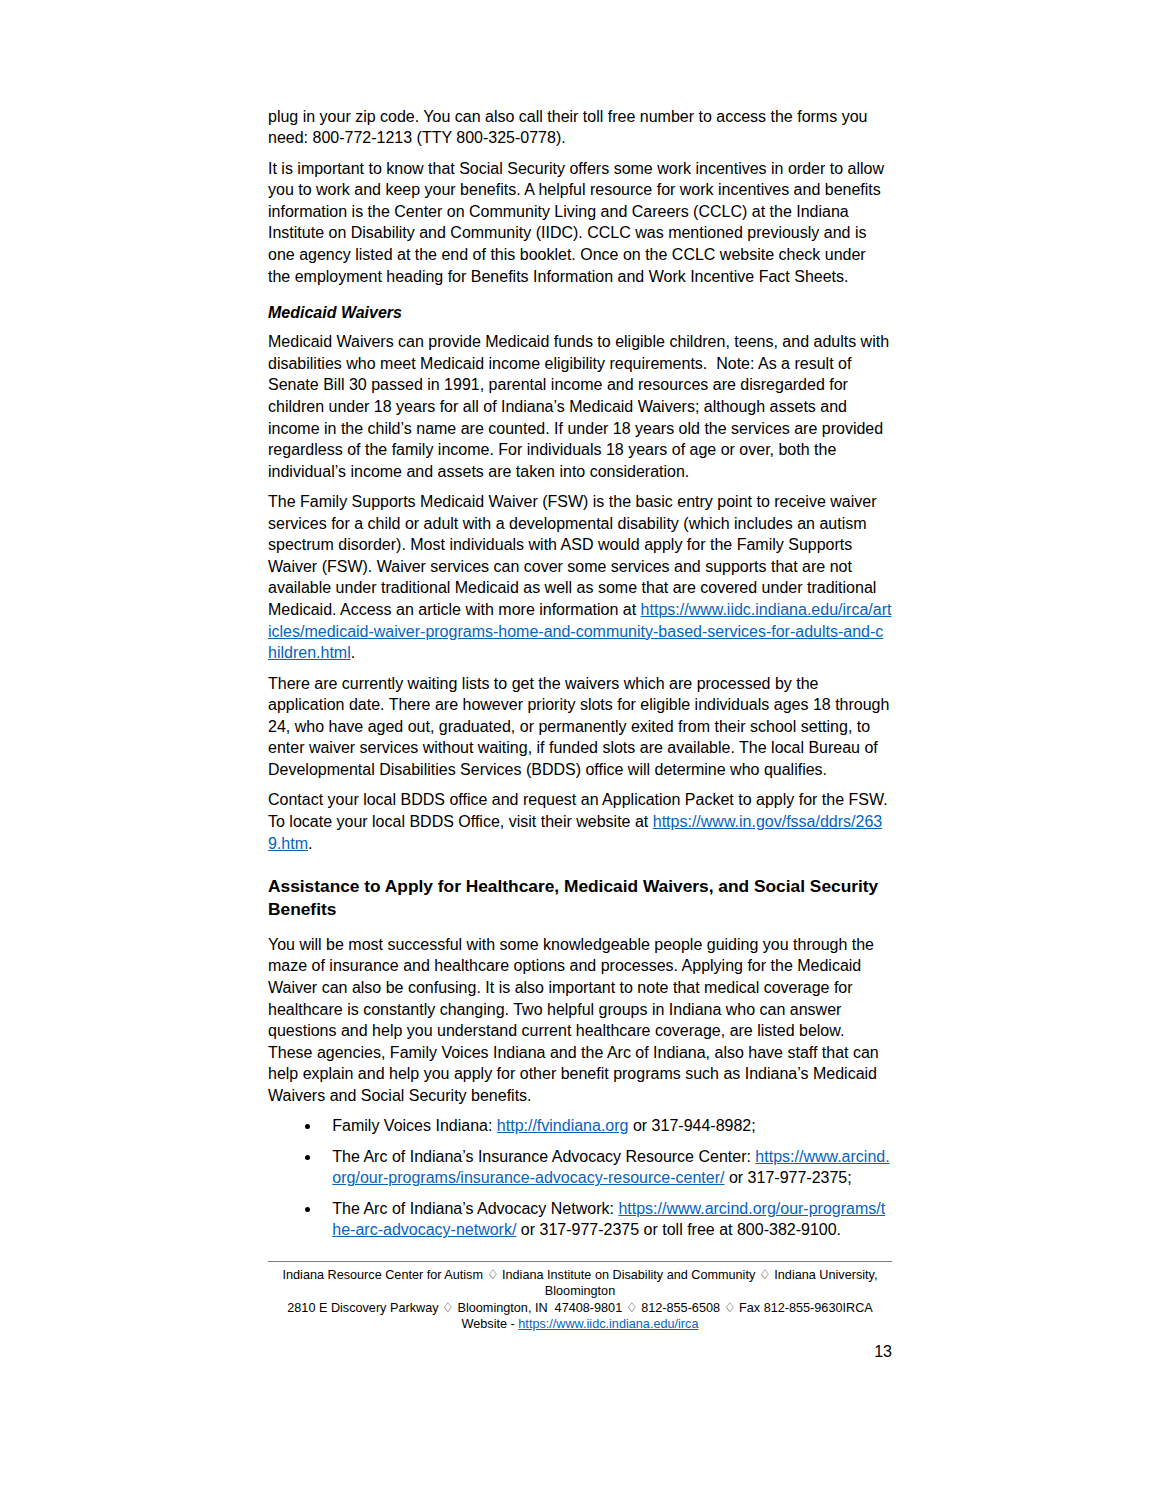plug in your zip code. You can also call their toll free number to access the forms you need: 800-772-1213 (TTY 800-325-0778).
It is important to know that Social Security offers some work incentives in order to allow you to work and keep your benefits. A helpful resource for work incentives and benefits information is the Center on Community Living and Careers (CCLC) at the Indiana Institute on Disability and Community (IIDC). CCLC was mentioned previously and is one agency listed at the end of this booklet. Once on the CCLC website check under the employment heading for Benefits Information and Work Incentive Fact Sheets.
Medicaid Waivers
Medicaid Waivers can provide Medicaid funds to eligible children, teens, and adults with disabilities who meet Medicaid income eligibility requirements. Note: As a result of Senate Bill 30 passed in 1991, parental income and resources are disregarded for children under 18 years for all of Indiana’s Medicaid Waivers; although assets and income in the child’s name are counted. If under 18 years old the services are provided regardless of the family income. For individuals 18 years of age or over, both the individual’s income and assets are taken into consideration.
The Family Supports Medicaid Waiver (FSW) is the basic entry point to receive waiver services for a child or adult with a developmental disability (which includes an autism spectrum disorder). Most individuals with ASD would apply for the Family Supports Waiver (FSW). Waiver services can cover some services and supports that are not available under traditional Medicaid as well as some that are covered under traditional Medicaid. Access an article with more information at https://www.iidc.indiana.edu/irca/articles/medicaid-waiver-programs-home-and-community-based-services-for-adults-and-children.html.
There are currently waiting lists to get the waivers which are processed by the application date. There are however priority slots for eligible individuals ages 18 through 24, who have aged out, graduated, or permanently exited from their school setting, to enter waiver services without waiting, if funded slots are available. The local Bureau of Developmental Disabilities Services (BDDS) office will determine who qualifies.
Contact your local BDDS office and request an Application Packet to apply for the FSW. To locate your local BDDS Office, visit their website at https://www.in.gov/fssa/ddrs/2639.htm.
Assistance to Apply for Healthcare, Medicaid Waivers, and Social Security Benefits
You will be most successful with some knowledgeable people guiding you through the maze of insurance and healthcare options and processes. Applying for the Medicaid Waiver can also be confusing. It is also important to note that medical coverage for healthcare is constantly changing. Two helpful groups in Indiana who can answer questions and help you understand current healthcare coverage, are listed below. These agencies, Family Voices Indiana and the Arc of Indiana, also have staff that can help explain and help you apply for other benefit programs such as Indiana’s Medicaid Waivers and Social Security benefits.
Family Voices Indiana: http://fvindiana.org or 317-944-8982;
The Arc of Indiana’s Insurance Advocacy Resource Center: https://www.arcind.org/our-programs/insurance-advocacy-resource-center/ or 317-977-2375;
The Arc of Indiana’s Advocacy Network: https://www.arcind.org/our-programs/the-arc-advocacy-network/ or 317-977-2375 or toll free at 800-382-9100.
Indiana Resource Center for Autism ♢ Indiana Institute on Disability and Community ♢ Indiana University, Bloomington
2810 E Discovery Parkway ♢ Bloomington, IN 47408-9801 ♢ 812-855-6508 ♢ Fax 812-855-9630IRCA Website - https://www.iidc.indiana.edu/irca
13